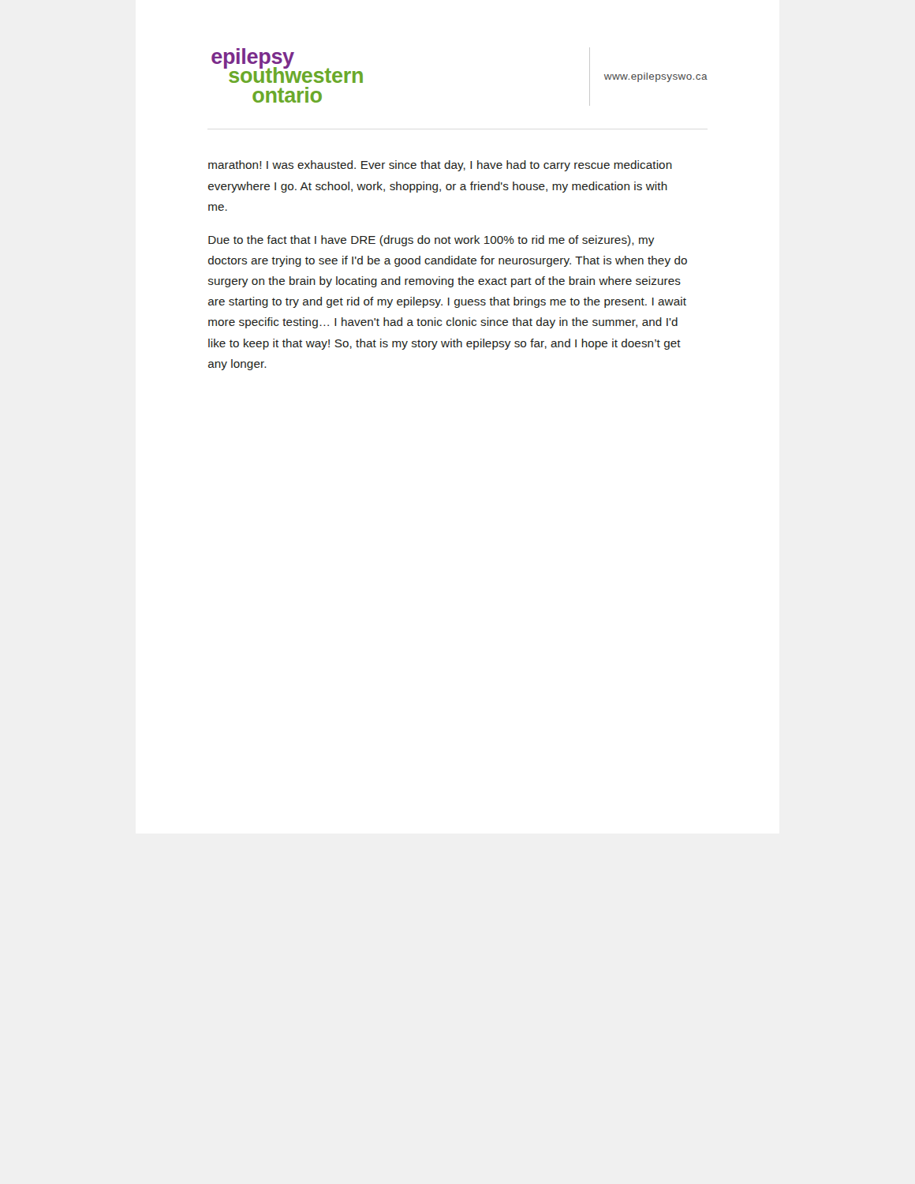epilepsy southwestern ontario
www.epilepsyswo.ca
marathon! I was exhausted. Ever since that day, I have had to carry rescue medication everywhere I go. At school, work, shopping, or a friend's house, my medication is with me.
Due to the fact that I have DRE (drugs do not work 100% to rid me of seizures), my doctors are trying to see if I'd be a good candidate for neurosurgery. That is when they do surgery on the brain by locating and removing the exact part of the brain where seizures are starting to try and get rid of my epilepsy. I guess that brings me to the present. I await more specific testing… I haven't had a tonic clonic since that day in the summer, and I'd like to keep it that way! So, that is my story with epilepsy so far, and I hope it doesn’t get any longer.